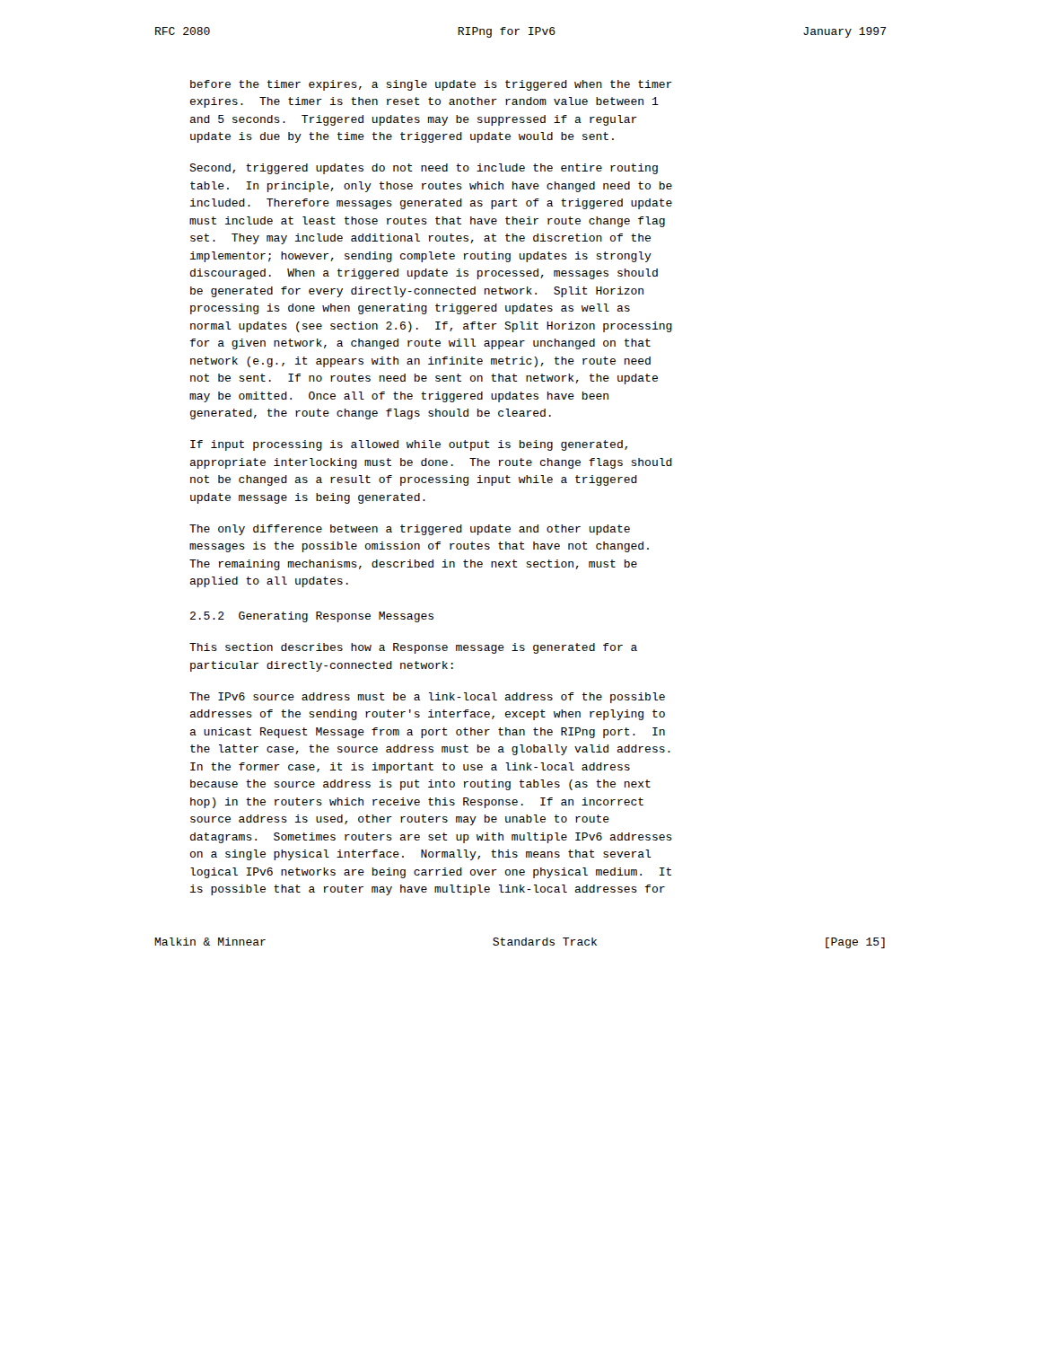RFC 2080 RIPng for IPv6 January 1997
before the timer expires, a single update is triggered when the timer expires. The timer is then reset to another random value between 1 and 5 seconds. Triggered updates may be suppressed if a regular update is due by the time the triggered update would be sent.
Second, triggered updates do not need to include the entire routing table. In principle, only those routes which have changed need to be included. Therefore messages generated as part of a triggered update must include at least those routes that have their route change flag set. They may include additional routes, at the discretion of the implementor; however, sending complete routing updates is strongly discouraged. When a triggered update is processed, messages should be generated for every directly-connected network. Split Horizon processing is done when generating triggered updates as well as normal updates (see section 2.6). If, after Split Horizon processing for a given network, a changed route will appear unchanged on that network (e.g., it appears with an infinite metric), the route need not be sent. If no routes need be sent on that network, the update may be omitted. Once all of the triggered updates have been generated, the route change flags should be cleared.
If input processing is allowed while output is being generated, appropriate interlocking must be done. The route change flags should not be changed as a result of processing input while a triggered update message is being generated.
The only difference between a triggered update and other update messages is the possible omission of routes that have not changed. The remaining mechanisms, described in the next section, must be applied to all updates.
2.5.2 Generating Response Messages
This section describes how a Response message is generated for a particular directly-connected network:
The IPv6 source address must be a link-local address of the possible addresses of the sending router's interface, except when replying to a unicast Request Message from a port other than the RIPng port. In the latter case, the source address must be a globally valid address. In the former case, it is important to use a link-local address because the source address is put into routing tables (as the next hop) in the routers which receive this Response. If an incorrect source address is used, other routers may be unable to route datagrams. Sometimes routers are set up with multiple IPv6 addresses on a single physical interface. Normally, this means that several logical IPv6 networks are being carried over one physical medium. It is possible that a router may have multiple link-local addresses for
Malkin & Minnear Standards Track [Page 15]